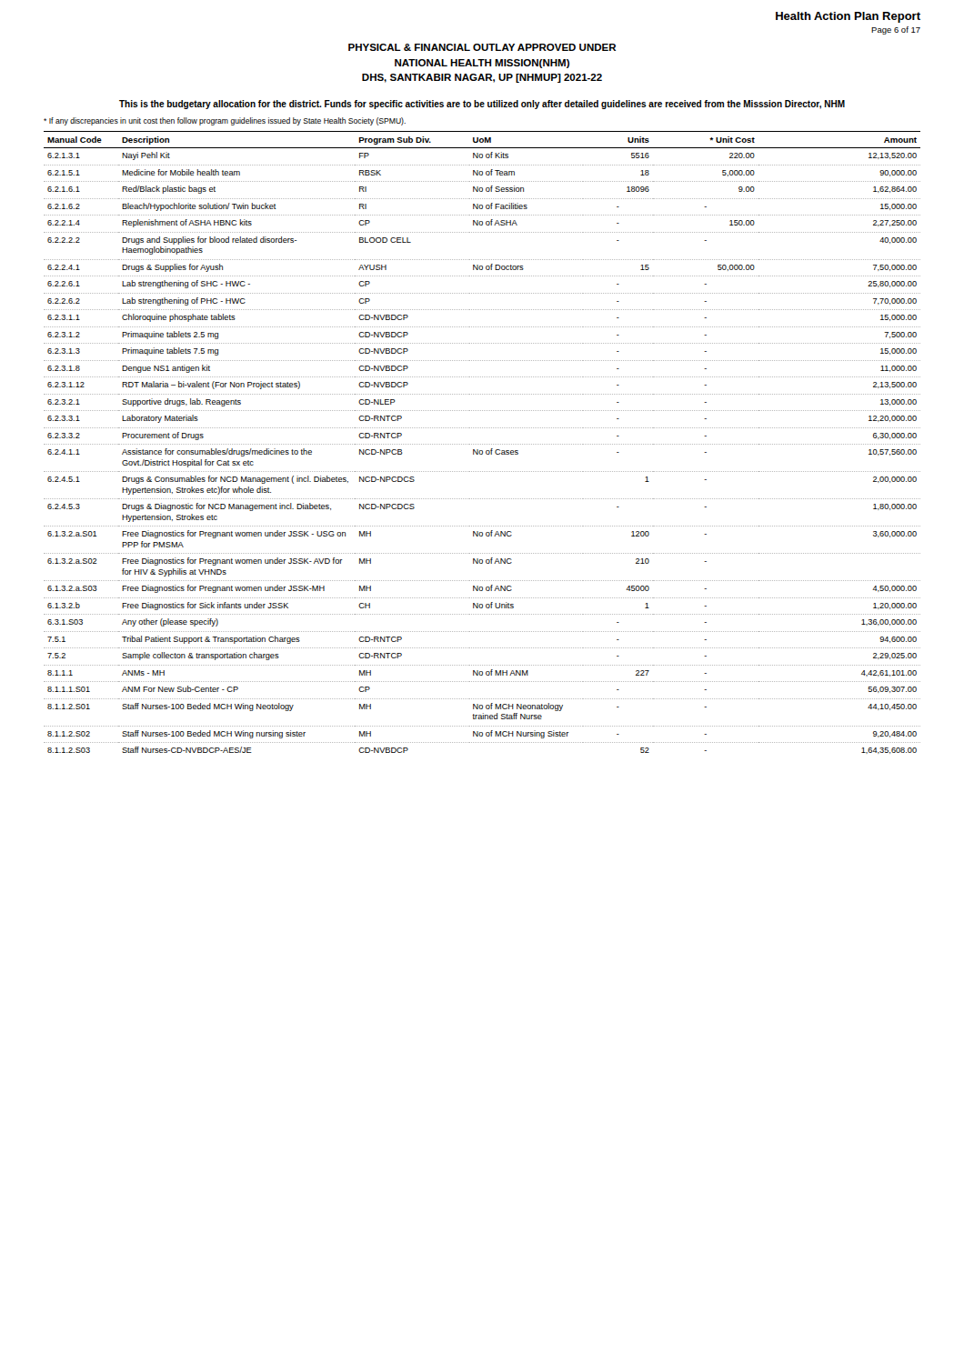Health Action Plan Report
Page 6 of 17
PHYSICAL & FINANCIAL OUTLAY APPROVED UNDER
NATIONAL HEALTH MISSION(NHM)
DHS, SANTKABIR NAGAR, UP [NHMUP] 2021-22
This is the budgetary allocation for the district. Funds for specific activities are to be utilized only after detailed guidelines are received from the Misssion Director, NHM
* If any discrepancies in unit cost then follow program guidelines issued by State Health Society (SPMU).
| Manual Code | Description | Program Sub Div. | UoM | Units | * Unit Cost | Amount |
| --- | --- | --- | --- | --- | --- | --- |
| 6.2.1.3.1 | Nayi Pehl Kit | FP | No of Kits | 5516 | 220.00 | 12,13,520.00 |
| 6.2.1.5.1 | Medicine for Mobile health team | RBSK | No of Team | 18 | 5,000.00 | 90,000.00 |
| 6.2.1.6.1 | Red/Black plastic bags et | RI | No of Session | 18096 | 9.00 | 1,62,864.00 |
| 6.2.1.6.2 | Bleach/Hypochlorite solution/ Twin bucket | RI | No of Facilities | - | - | 15,000.00 |
| 6.2.2.1.4 | Replenishment of ASHA HBNC kits | CP | No of ASHA | - | 150.00 | 2,27,250.00 |
| 6.2.2.2.2 | Drugs and Supplies for blood related disorders- Haemoglobinopathies | BLOOD CELL | | - | - | 40,000.00 |
| 6.2.2.4.1 | Drugs & Supplies for Ayush | AYUSH | No of Doctors | 15 | 50,000.00 | 7,50,000.00 |
| 6.2.2.6.1 | Lab strengthening of SHC - HWC - | CP | | - | - | 25,80,000.00 |
| 6.2.2.6.2 | Lab strengthening of PHC - HWC | CP | | - | - | 7,70,000.00 |
| 6.2.3.1.1 | Chloroquine phosphate tablets | CD-NVBDCP | | - | - | 15,000.00 |
| 6.2.3.1.2 | Primaquine tablets 2.5 mg | CD-NVBDCP | | - | - | 7,500.00 |
| 6.2.3.1.3 | Primaquine tablets 7.5 mg | CD-NVBDCP | | - | - | 15,000.00 |
| 6.2.3.1.8 | Dengue NS1 antigen kit | CD-NVBDCP | | - | - | 11,000.00 |
| 6.2.3.1.12 | RDT Malaria – bi-valent (For Non Project states) | CD-NVBDCP | | - | - | 2,13,500.00 |
| 6.2.3.2.1 | Supportive drugs, lab. Reagents | CD-NLEP | | - | - | 13,000.00 |
| 6.2.3.3.1 | Laboratory Materials | CD-RNTCP | | - | - | 12,20,000.00 |
| 6.2.3.3.2 | Procurement of Drugs | CD-RNTCP | | - | - | 6,30,000.00 |
| 6.2.4.1.1 | Assistance for consumables/drugs/medicines to the Govt./District Hospital for Cat sx etc | NCD-NPCB | No of Cases | - | - | 10,57,560.00 |
| 6.2.4.5.1 | Drugs & Consumables for NCD Management ( incl. Diabetes, Hypertension, Strokes etc)for whole dist. | NCD-NPCDCS | | 1 | - | 2,00,000.00 |
| 6.2.4.5.3 | Drugs & Diagnostic for NCD Management incl. Diabetes, Hypertension, Strokes etc | NCD-NPCDCS | | - | - | 1,80,000.00 |
| 6.1.3.2.a.S01 | Free Diagnostics for Pregnant women under JSSK - USG on PPP for PMSMA | MH | No of ANC | 1200 | - | 3,60,000.00 |
| 6.1.3.2.a.S02 | Free Diagnostics for Pregnant women under JSSK- AVD for for HIV & Syphilis at VHNDs | MH | No of ANC | 210 | - | |
| 6.1.3.2.a.S03 | Free Diagnostics for Pregnant women under JSSK-MH | MH | No of ANC | 45000 | - | 4,50,000.00 |
| 6.1.3.2.b | Free Diagnostics for Sick infants under JSSK | CH | No of Units | 1 | - | 1,20,000.00 |
| 6.3.1.S03 | Any other (please specify) | | | - | - | 1,36,00,000.00 |
| 7.5.1 | Tribal Patient Support & Transportation Charges | CD-RNTCP | | - | - | 94,600.00 |
| 7.5.2 | Sample collecton & transportation charges | CD-RNTCP | | - | - | 2,29,025.00 |
| 8.1.1.1 | ANMs - MH | MH | No of MH ANM | 227 | - | 4,42,61,101.00 |
| 8.1.1.1.S01 | ANM For New Sub-Center - CP | CP | | - | - | 56,09,307.00 |
| 8.1.1.2.S01 | Staff Nurses-100 Beded MCH Wing Neotology | MH | No of MCH Neonatology trained Staff Nurse | - | - | 44,10,450.00 |
| 8.1.1.2.S02 | Staff Nurses-100 Beded MCH Wing nursing sister | MH | No of MCH Nursing Sister | - | - | 9,20,484.00 |
| 8.1.1.2.S03 | Staff Nurses-CD-NVBDCP-AES/JE | CD-NVBDCP | | 52 | - | 1,64,35,608.00 |